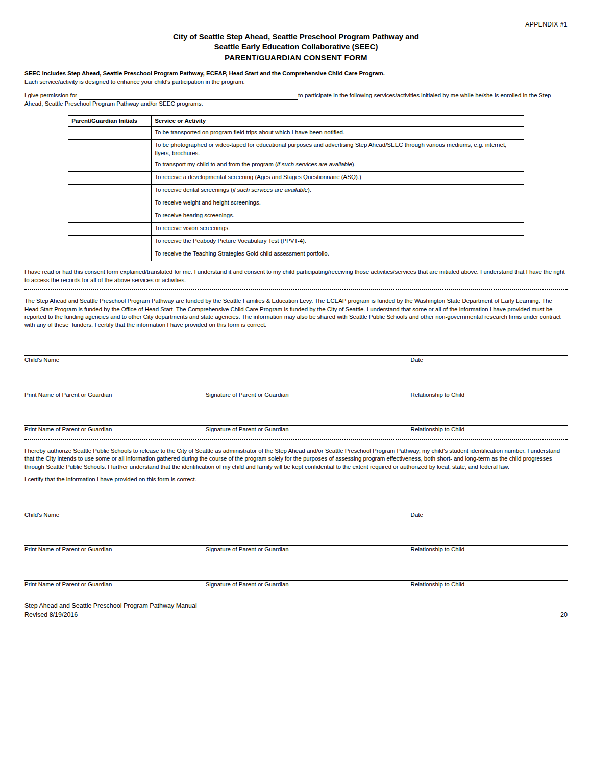APPENDIX #1
City of Seattle Step Ahead, Seattle Preschool Program Pathway and
Seattle Early Education Collaborative (SEEC)
PARENT/GUARDIAN CONSENT FORM
SEEC includes Step Ahead, Seattle Preschool Program Pathway, ECEAP, Head Start and the Comprehensive Child Care Program.
Each service/activity is designed to enhance your child's participation in the program.
I give permission for to participate in the following services/activities initialed by me while he/she is enrolled in the Step Ahead, Seattle Preschool Program Pathway and/or SEEC programs.
| Parent/Guardian Initials | Service or Activity |
| --- | --- |
| | To be transported on program field trips about which I have been notified. |
| | To be photographed or video-taped for educational purposes and advertising Step Ahead/SEEC through various mediums, e.g. internet, flyers, brochures. |
| | To transport my child to and from the program ( if such services are available ). |
| | To receive a developmental screening (Ages and Stages Questionnaire (ASQ).) |
| | To receive dental screenings ( if such services are available ). |
| | To receive weight and height screenings. |
| | To receive hearing screenings. |
| | To receive vision screenings. |
| | To receive the Peabody Picture Vocabulary Test (PPVT-4). |
| | To receive the Teaching Strategies Gold child assessment portfolio. |
I have read or had this consent form explained/translated for me. I understand it and consent to my child participating/receiving those activities/services that are initialed above. I understand that I have the right to access the records for all of the above services or activities.
The Step Ahead and Seattle Preschool Program Pathway are funded by the Seattle Families & Education Levy. The ECEAP program is funded by the Washington State Department of Early Learning. The Head Start Program is funded by the Office of Head Start. The Comprehensive Child Care Program is funded by the City of Seattle. I understand that some or all of the information I have provided must be reported to the funding agencies and to other City departments and state agencies. The information may also be shared with Seattle Public Schools and other non-governmental research firms under contract with any of these funders. I certify that the information I have provided on this form is correct.
| Child's Name | | Date |
| Print Name of Parent or Guardian | Signature of Parent or Guardian | Relationship to Child |
| Print Name of Parent or Guardian | Signature of Parent or Guardian | Relationship to Child |
I hereby authorize Seattle Public Schools to release to the City of Seattle as administrator of the Step Ahead and/or Seattle Preschool Program Pathway, my child's student identification number. I understand that the City intends to use some or all information gathered during the course of the program solely for the purposes of assessing program effectiveness, both short- and long-term as the child progresses through Seattle Public Schools. I further understand that the identification of my child and family will be kept confidential to the extent required or authorized by local, state, and federal law.
I certify that the information I have provided on this form is correct.
| Child's Name | | Date |
| Print Name of Parent or Guardian | Signature of Parent or Guardian | Relationship to Child |
| Print Name of Parent or Guardian | Signature of Parent or Guardian | Relationship to Child |
Step Ahead and Seattle Preschool Program Pathway Manual
Revised 8/19/2016 20